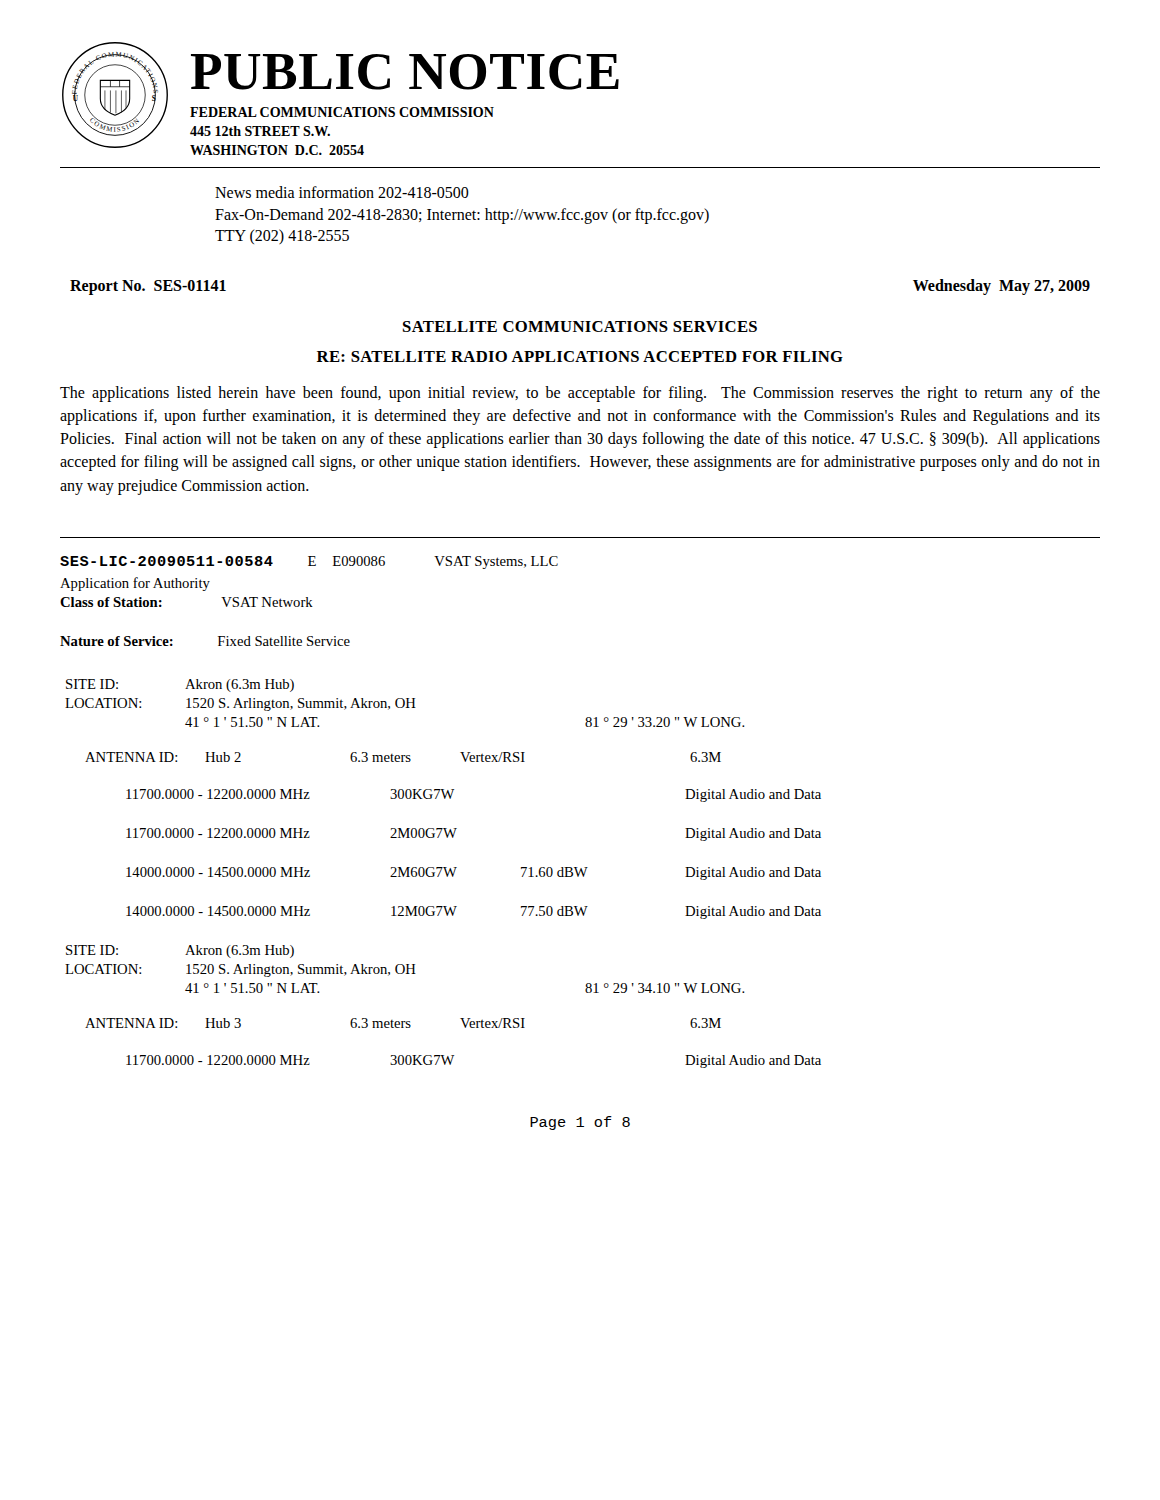FEDERAL COMMUNICATIONS COMMISSION U S
PUBLIC NOTICE
FEDERAL COMMUNICATIONS COMMISSION
445 12th STREET S.W.
WASHINGTON D.C. 20554
News media information 202-418-0500
Fax-On-Demand 202-418-2830; Internet: http://www.fcc.gov (or ftp.fcc.gov)
TTY (202) 418-2555
Report No. SES-01141 Wednesday May 27, 2009
SATELLITE COMMUNICATIONS SERVICES
RE: SATELLITE RADIO APPLICATIONS ACCEPTED FOR FILING
The applications listed herein have been found, upon initial review, to be acceptable for filing. The Commission reserves the right to return any of the applications if, upon further examination, it is determined they are defective and not in conformance with the Commission's Rules and Regulations and its Policies. Final action will not be taken on any of these applications earlier than 30 days following the date of this notice. 47 U.S.C. § 309(b). All applications accepted for filing will be assigned call signs, or other unique station identifiers. However, these assignments are for administrative purposes only and do not in any way prejudice Commission action.
SES-LIC-20090511-00584 E E090086 VSAT Systems, LLC
Application for Authority
Class of Station: VSAT Network
Nature of Service: Fixed Satellite Service
SITE ID: Akron (6.3m Hub)
LOCATION: 1520 S. Arlington, Summit, Akron, OH
41 ° 1 ' 51.50 " N LAT. 81 ° 29 ' 33.20 " W LONG.
ANTENNA ID: Hub 2 6.3 meters Vertex/RSI 6.3M
11700.0000 - 12200.0000 MHz 300KG7W Digital Audio and Data
11700.0000 - 12200.0000 MHz 2M00G7W Digital Audio and Data
14000.0000 - 14500.0000 MHz 2M60G7W 71.60 dBW Digital Audio and Data
14000.0000 - 14500.0000 MHz 12M0G7W 77.50 dBW Digital Audio and Data
SITE ID: Akron (6.3m Hub)
LOCATION: 1520 S. Arlington, Summit, Akron, OH
41 ° 1 ' 51.50 " N LAT. 81 ° 29 ' 34.10 " W LONG.
ANTENNA ID: Hub 3 6.3 meters Vertex/RSI 6.3M
11700.0000 - 12200.0000 MHz 300KG7W Digital Audio and Data
Page 1 of 8